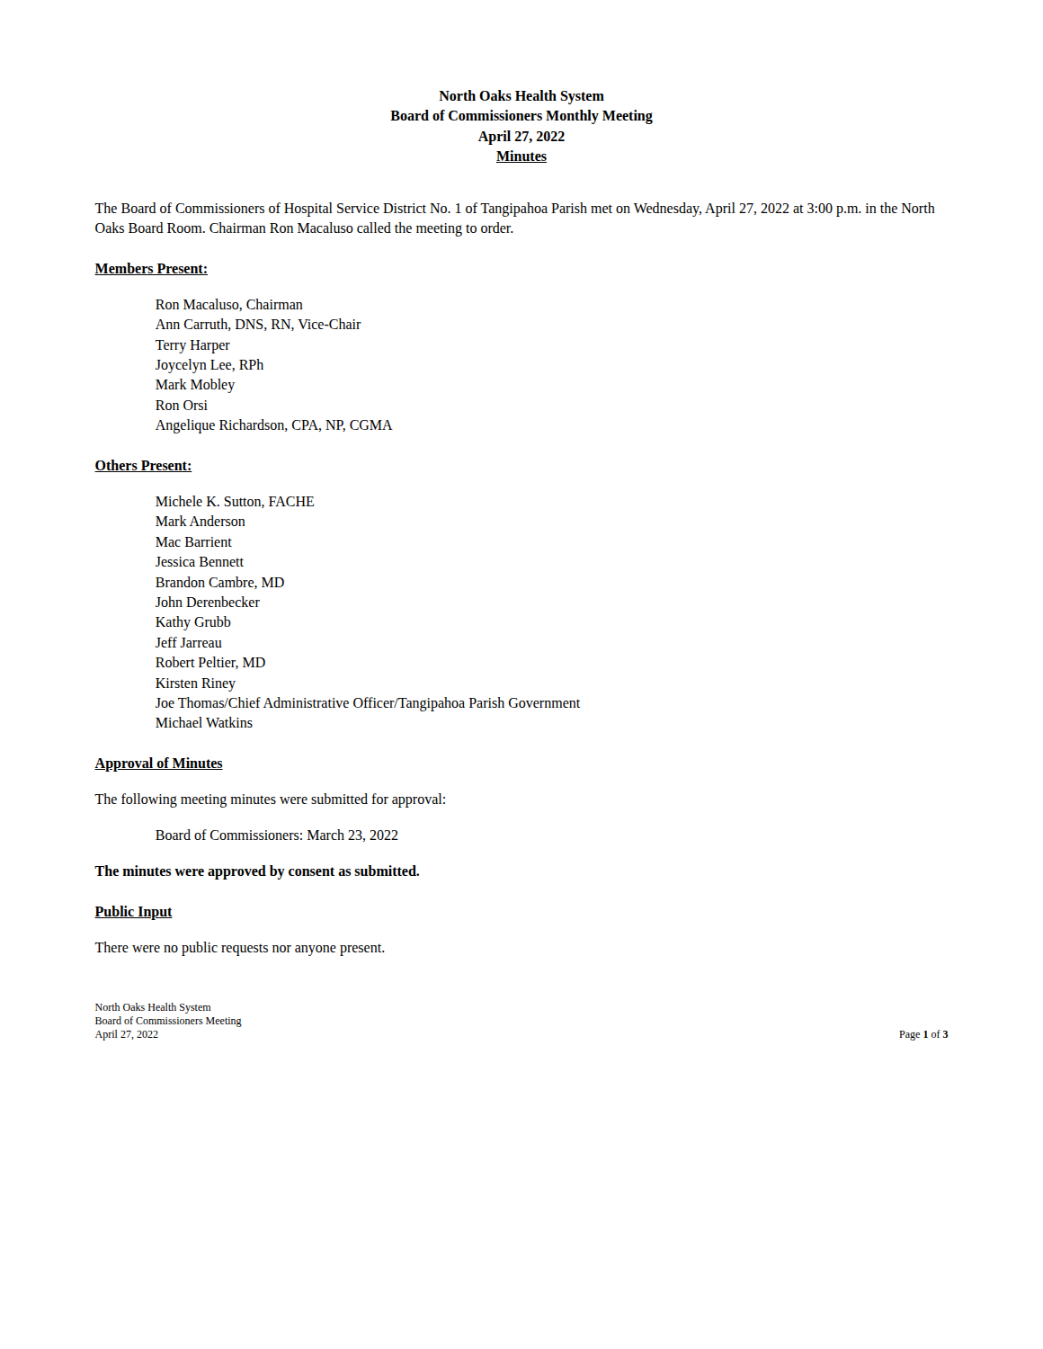North Oaks Health System
Board of Commissioners Monthly Meeting
April 27, 2022
Minutes
The Board of Commissioners of Hospital Service District No. 1 of Tangipahoa Parish met on Wednesday, April 27, 2022 at 3:00 p.m. in the North Oaks Board Room. Chairman Ron Macaluso called the meeting to order.
Members Present:
Ron Macaluso, Chairman
Ann Carruth, DNS, RN, Vice-Chair
Terry Harper
Joycelyn Lee, RPh
Mark Mobley
Ron Orsi
Angelique Richardson, CPA, NP, CGMA
Others Present:
Michele K. Sutton, FACHE
Mark Anderson
Mac Barrient
Jessica Bennett
Brandon Cambre, MD
John Derenbecker
Kathy Grubb
Jeff Jarreau
Robert Peltier, MD
Kirsten Riney
Joe Thomas/Chief Administrative Officer/Tangipahoa Parish Government
Michael Watkins
Approval of Minutes
The following meeting minutes were submitted for approval:
Board of Commissioners: March 23, 2022
The minutes were approved by consent as submitted.
Public Input
There were no public requests nor anyone present.
North Oaks Health System
Board of Commissioners Meeting
April 27, 2022
Page 1 of 3